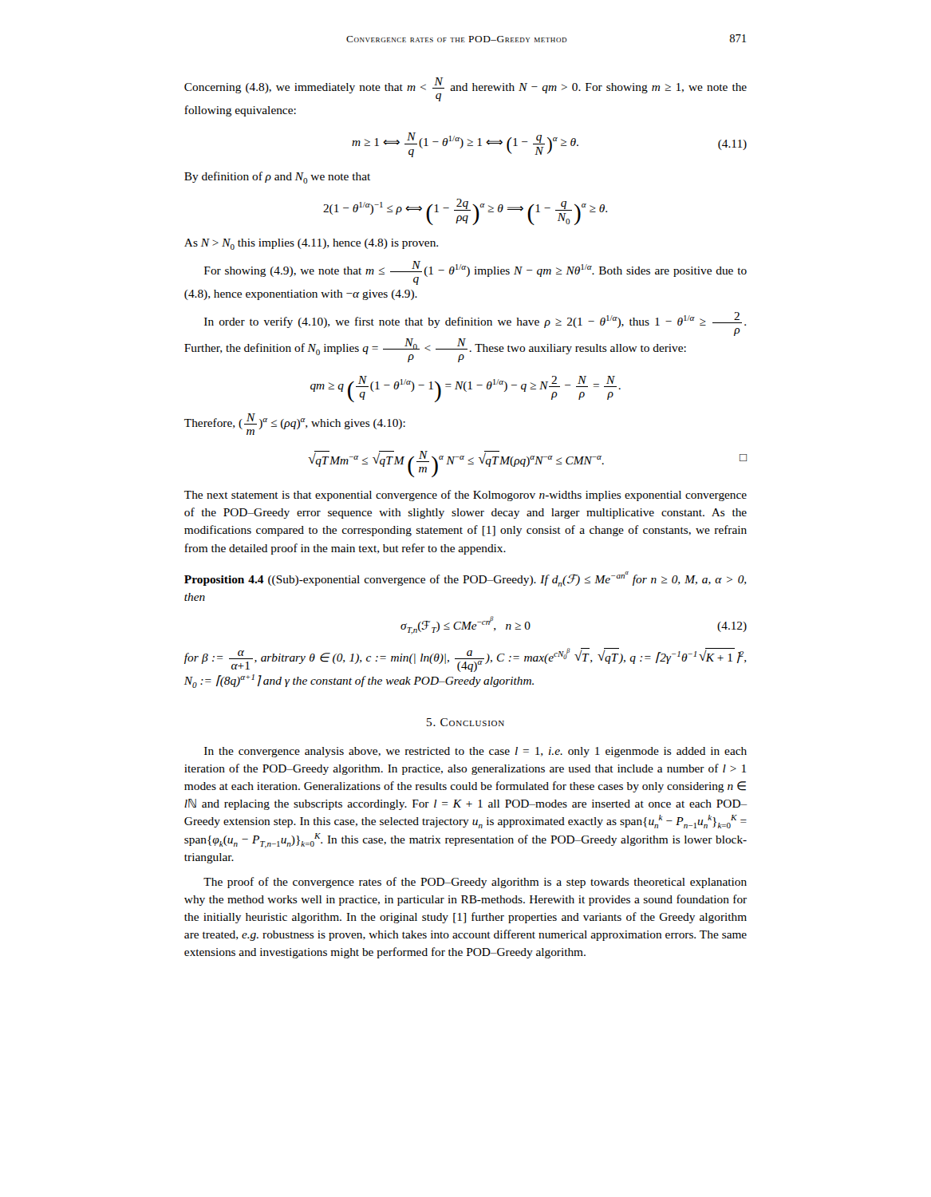Convergence rates of the POD–Greedy method 871
Concerning (4.8), we immediately note that m < Nq and herewith N − qm > 0. For showing m ≥ 1, we note the following equivalence:
m ≥ 1 ⟺ Nq(1 − θ1/α) ≥ 1 ⟺ (1 − qN)α ≥ θ. (4.11)
By definition of ρ and N0 we note that
2(1 − θ1/α)−1 ≤ ρ ⟺ (1 − 2q ρq)α ≥ θ ⟹ (1 − qN0)α ≥ θ.
As N > N0 this implies (4.11), hence (4.8) is proven.
For showing (4.9), we note that m ≤ Nq(1 − θ1/α) implies N − qm ≥ Nθ1/α. Both sides are positive due to (4.8), hence exponentiation with −α gives (4.9).
In order to verify (4.10), we first note that by definition we have ρ ≥ 2(1 − θ1/α), thus 1 − θ1/α ≥ 2 ρ. Further, the definition of N0 implies q = N0 ρ < Nρ. These two auxiliary results allow to derive:
qm ≥ q (Nq(1 − θ1/α) − 1) = N(1 − θ1/α) − q ≥ N 2 ρ − Nρ = Nρ.
Therefore, (Nm)α ≤ (ρq)α, which gives (4.10):
qT Mm−α ≤ qT M (Nm)α N−α ≤ qT M(ρq)αN−α ≤ CMN−α. □
The next statement is that exponential convergence of the Kolmogorov n-widths implies exponential convergence of the POD–Greedy error sequence with slightly slower decay and larger multiplicative constant. As the modifications compared to the corresponding statement of [1] only consist of a change of constants, we refrain from the detailed proof in the main text, but refer to the appendix.
Proposition 4.4 ((Sub)-exponential convergence of the POD–Greedy). If dn(ℱ) ≤ Me−anα for n ≥ 0, M, a, α > 0, then
σT,n(ℱT) ≤ CMe−cnβ, n ≥ 0 (4.12)
for β := αα+1, arbitrary θ ∈ (0, 1), c := min(| ln(θ)|, a(4q)α), C := max(ecN0β T, qT), q := ⌈2γ−1θ−1 K + 1⌉2, N0 := ⌈(8q)α+1⌉ and γ the constant of the weak POD–Greedy algorithm.
5. Conclusion
In the convergence analysis above, we restricted to the case l = 1, i.e. only 1 eigenmode is added in each iteration of the POD–Greedy algorithm. In practice, also generalizations are used that include a number of l > 1 modes at each iteration. Generalizations of the results could be formulated for these cases by only considering n ∈ l ℕ and replacing the subscripts accordingly. For l = K + 1 all POD–modes are inserted at once at each POD–Greedy extension step. In this case, the selected trajectory un is approximated exactly as span{unk − Pn−1unk}k=0K = span{φk(un − PT,n−1un)}k=0K. In this case, the matrix representation of the POD–Greedy algorithm is lower block-triangular.
The proof of the convergence rates of the POD–Greedy algorithm is a step towards theoretical explanation why the method works well in practice, in particular in RB-methods. Herewith it provides a sound foundation for the initially heuristic algorithm. In the original study [1] further properties and variants of the Greedy algorithm are treated, e.g. robustness is proven, which takes into account different numerical approximation errors. The same extensions and investigations might be performed for the POD–Greedy algorithm.